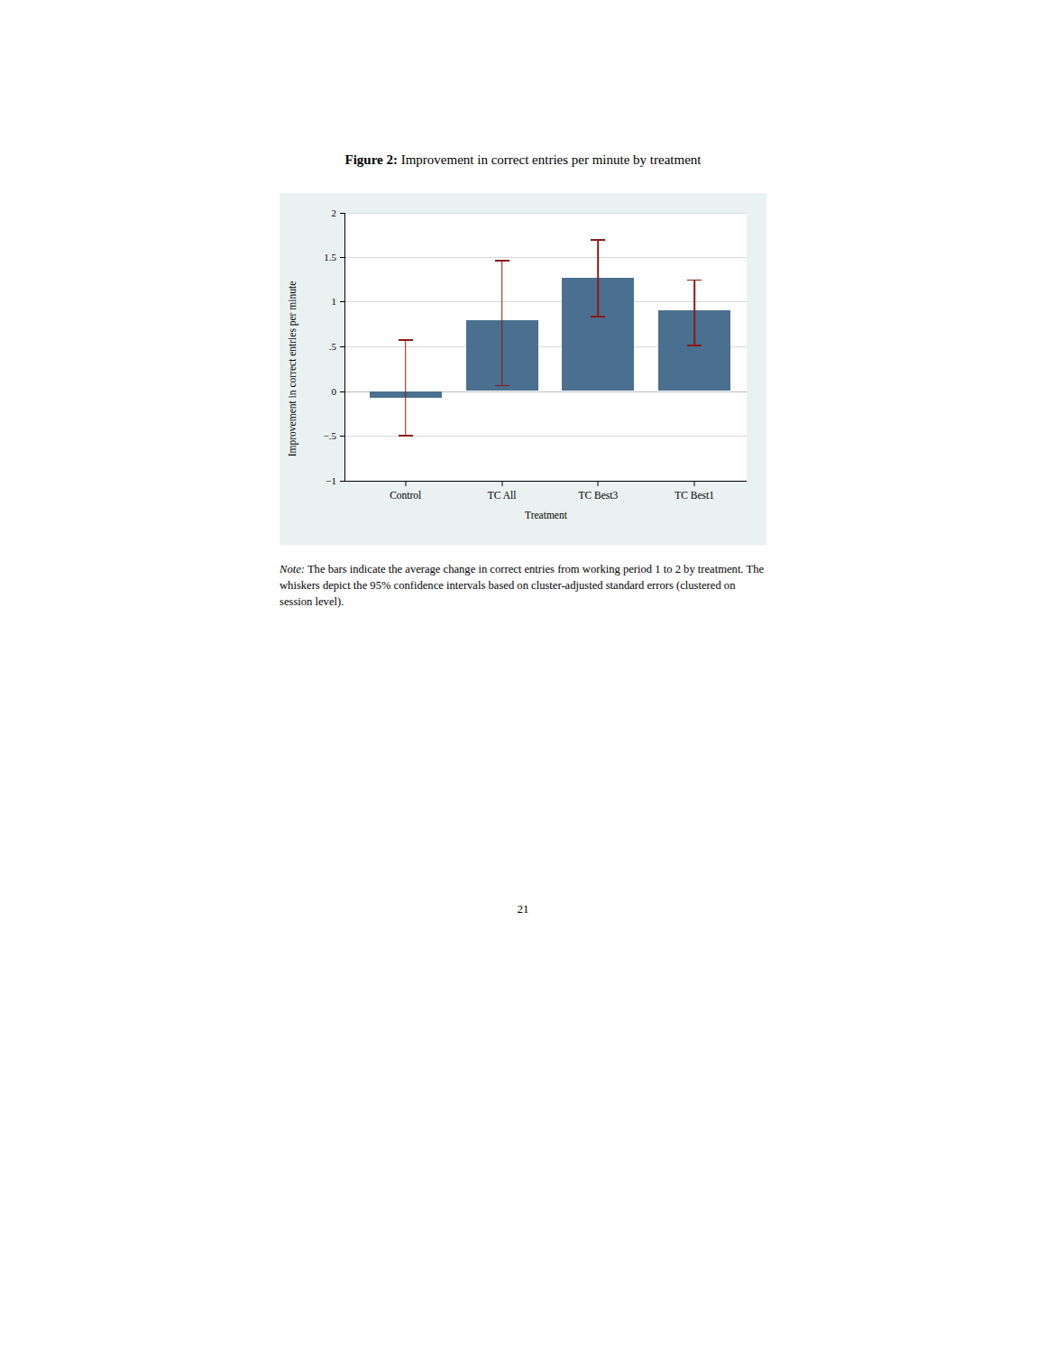Figure 2: Improvement in correct entries per minute by treatment
Improvement in correct entries per minute
2
1.5
1
.5
0
−.5
−1
Control
TC All
TC Best3
TC Best1
Treatment
Note: The bars indicate the average change in correct entries from working period 1 to 2 by treatment. The whiskers depict the 95% confidence intervals based on cluster-adjusted standard errors (clustered on session level).
21